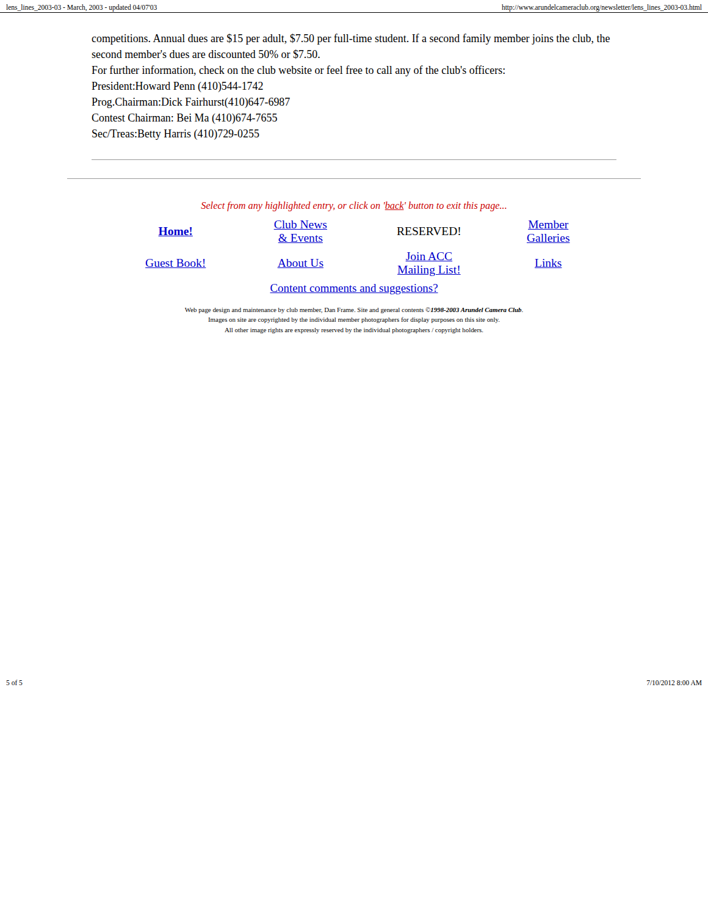lens_lines_2003-03 - March, 2003 - updated 04/07'03
http://www.arundelcameraclub.org/newsletter/lens_lines_2003-03.html
competitions. Annual dues are $15 per adult, $7.50 per full-time student. If a second family member joins the club, the second member's dues are discounted 50% or $7.50.
For further information, check on the club website or feel free to call any of the club's officers:
President:Howard Penn (410)544-1742
Prog.Chairman:Dick Fairhurst(410)647-6987
Contest Chairman: Bei Ma (410)674-7655
Sec/Treas:Betty Harris (410)729-0255
Select from any highlighted entry, or click on 'back' button to exit this page...
| Home! | Club News & Events | RESERVED! | Member Galleries |
| Guest Book! | About Us | Join ACC Mailing List! | Links |
Content comments and suggestions?
Web page design and maintenance by club member, Dan Frame. Site and general contents ©1998-2003 Arundel Camera Club.
Images on site are copyrighted by the individual member photographers for display purposes on this site only.
All other image rights are expressly reserved by the individual photographers / copyright holders.
5 of 5
7/10/2012 8:00 AM